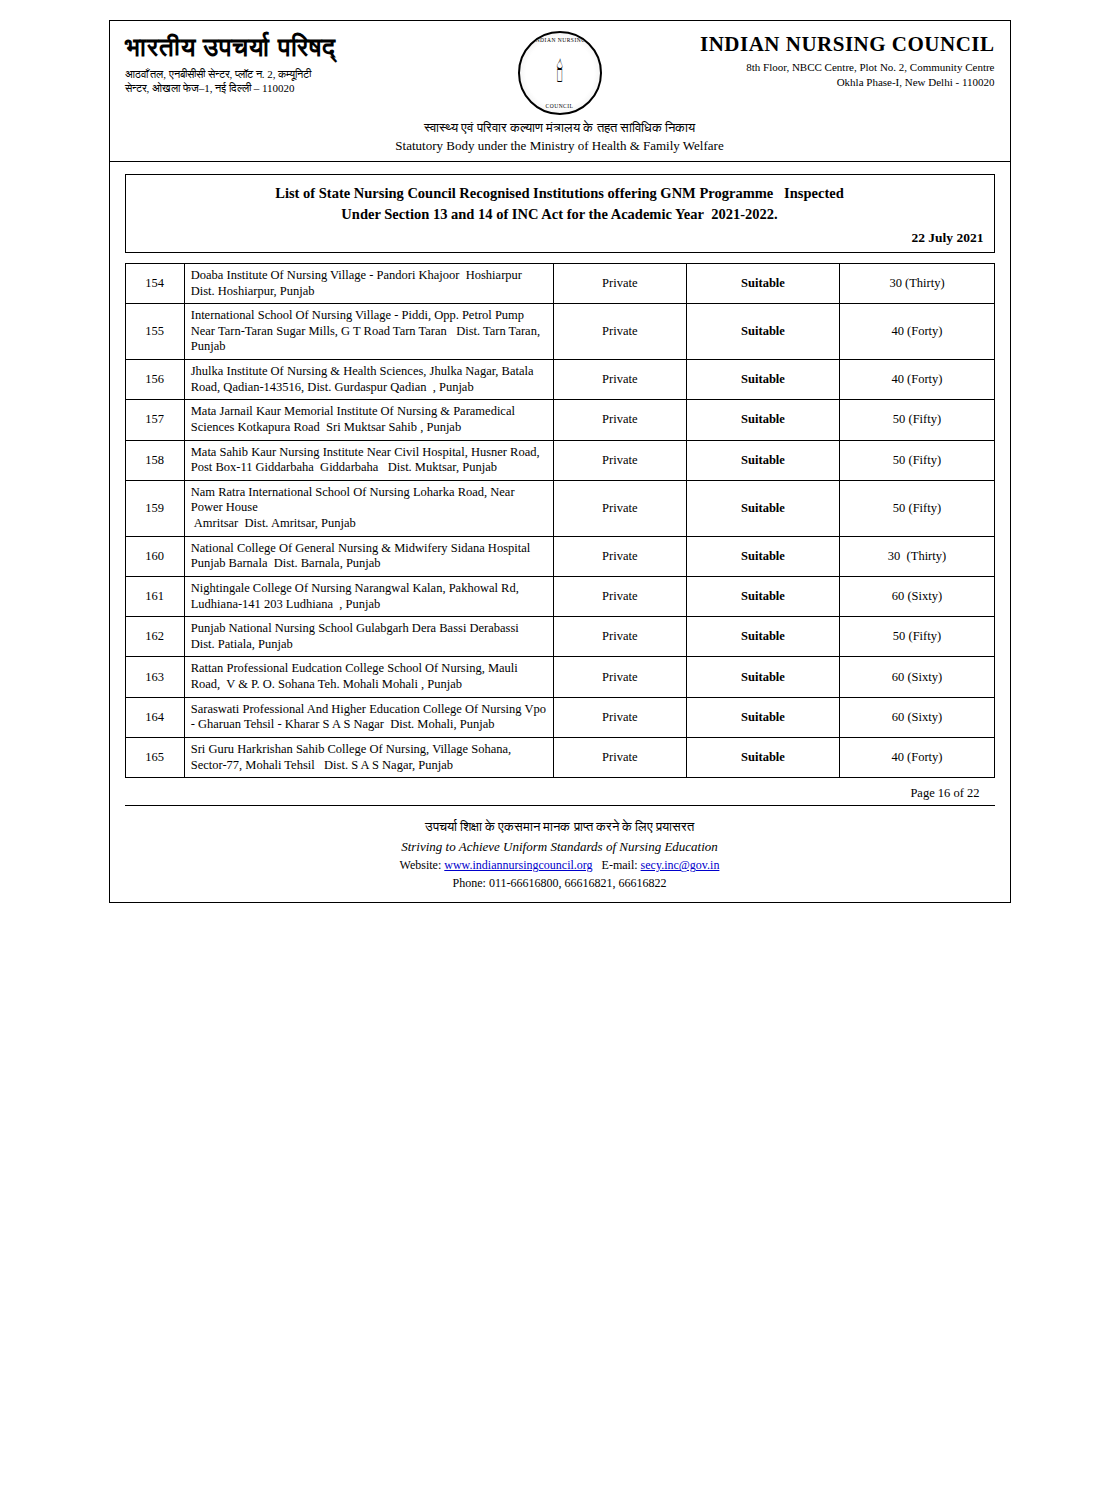भारतीय उपचर्या परिषद्
आठवाँ तल, एनबीसीसी सेन्टर, प्लॉट न. 2, कम्यूनिटी
सेन्टर, ओखला फेज–1, नई दिल्ली – 110020
INDIAN NURSING 🕯 COUNCIL
INDIAN NURSING COUNCIL
8th Floor, NBCC Centre, Plot No. 2, Community Centre
Okhla Phase-I, New Delhi - 110020
स्वास्थ्य एवं परिवार कल्याण मंत्रालय के तहत सांविधिक निकाय
Statutory Body under the Ministry of Health & Family Welfare
List of State Nursing Council Recognised Institutions offering GNM Programme Inspected
Under Section 13 and 14 of INC Act for the Academic Year 2021-2022.
22 July 2021
| 154 | Doaba Institute Of Nursing Village - Pandori Khajoor Hoshiarpur Dist. Hoshiarpur, Punjab | Private | Suitable | 30 (Thirty) |
| 155 | International School Of Nursing Village - Piddi, Opp. Petrol Pump Near Tarn-Taran Sugar Mills, G T Road Tarn Taran Dist. Tarn Taran, Punjab | Private | Suitable | 40 (Forty) |
| 156 | Jhulka Institute Of Nursing & Health Sciences, Jhulka Nagar, Batala Road, Qadian-143516, Dist. Gurdaspur Qadian , Punjab | Private | Suitable | 40 (Forty) |
| 157 | Mata Jarnail Kaur Memorial Institute Of Nursing & Paramedical Sciences Kotkapura Road Sri Muktsar Sahib , Punjab | Private | Suitable | 50 (Fifty) |
| 158 | Mata Sahib Kaur Nursing Institute Near Civil Hospital, Husner Road, Post Box-11 Giddarbaha Giddarbaha Dist. Muktsar, Punjab | Private | Suitable | 50 (Fifty) |
| 159 | Nam Ratra International School Of Nursing Loharka Road, Near Power House Amritsar Dist. Amritsar, Punjab | Private | Suitable | 50 (Fifty) |
| 160 | National College Of General Nursing & Midwifery Sidana Hospital Punjab Barnala Dist. Barnala, Punjab | Private | Suitable | 30 (Thirty) |
| 161 | Nightingale College Of Nursing Narangwal Kalan, Pakhowal Rd, Ludhiana-141 203 Ludhiana , Punjab | Private | Suitable | 60 (Sixty) |
| 162 | Punjab National Nursing School Gulabgarh Dera Bassi Derabassi Dist. Patiala, Punjab | Private | Suitable | 50 (Fifty) |
| 163 | Rattan Professional Eudcation College School Of Nursing, Mauli Road, V & P. O. Sohana Teh. Mohali Mohali , Punjab | Private | Suitable | 60 (Sixty) |
| 164 | Saraswati Professional And Higher Education College Of Nursing Vpo - Gharuan Tehsil - Kharar S A S Nagar Dist. Mohali, Punjab | Private | Suitable | 60 (Sixty) |
| 165 | Sri Guru Harkrishan Sahib College Of Nursing, Village Sohana, Sector-77, Mohali Tehsil Dist. S A S Nagar, Punjab | Private | Suitable | 40 (Forty) |
Page 16 of 22
उपचर्या शिक्षा के एकसमान मानक प्राप्त करने के लिए प्रयासरत
Striving to Achieve Uniform Standards of Nursing Education
Website: www.indiannursingcouncil.org E-mail: secy.inc@gov.in
Phone: 011-66616800, 66616821, 66616822